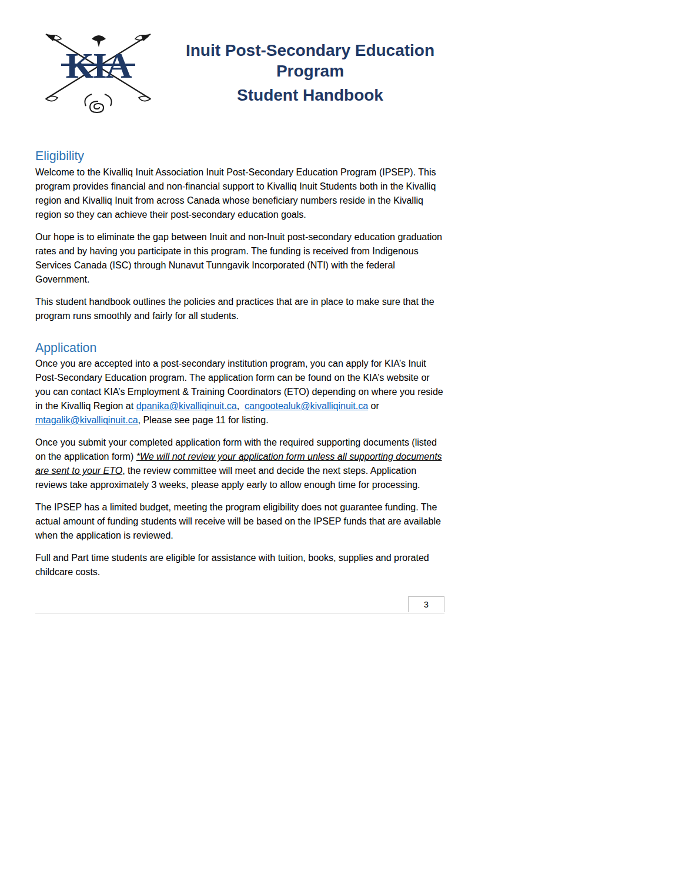KIA
Inuit Post-Secondary Education Program
Student Handbook
Eligibility
Welcome to the Kivalliq Inuit Association Inuit Post-Secondary Education Program (IPSEP). This program provides financial and non-financial support to Kivalliq Inuit Students both in the Kivalliq region and Kivalliq Inuit from across Canada whose beneficiary numbers reside in the Kivalliq region so they can achieve their post-secondary education goals.
Our hope is to eliminate the gap between Inuit and non-Inuit post-secondary education graduation rates and by having you participate in this program. The funding is received from Indigenous Services Canada (ISC) through Nunavut Tunngavik Incorporated (NTI) with the federal Government.
This student handbook outlines the policies and practices that are in place to make sure that the program runs smoothly and fairly for all students.
Application
Once you are accepted into a post-secondary institution program, you can apply for KIA’s Inuit Post-Secondary Education program. The application form can be found on the KIA’s website or you can contact KIA’s Employment & Training Coordinators (ETO) depending on where you reside in the Kivalliq Region at dpanika@kivalliqinuit.ca, cangootealuk@kivalliqinuit.ca or mtagalik@kivalliqinuit.ca, Please see page 11 for listing.
Once you submit your completed application form with the required supporting documents (listed on the application form) *We will not review your application form unless all supporting documents are sent to your ETO, the review committee will meet and decide the next steps. Application reviews take approximately 3 weeks, please apply early to allow enough time for processing.
The IPSEP has a limited budget, meeting the program eligibility does not guarantee funding. The actual amount of funding students will receive will be based on the IPSEP funds that are available when the application is reviewed.
Full and Part time students are eligible for assistance with tuition, books, supplies and prorated childcare costs.
3